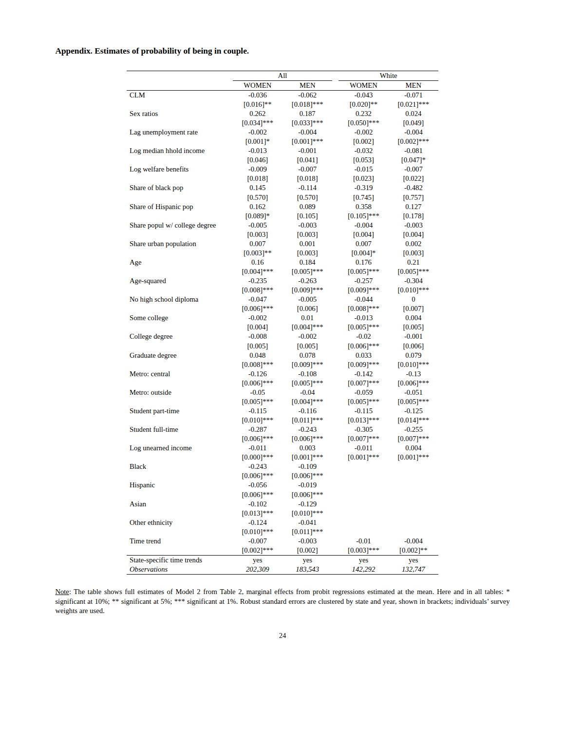Appendix. Estimates of probability of being in couple.
| | All | | White |
| | WOMEN | MEN | | WOMEN | MEN |
| CLM | -0.036 | -0.062 | | -0.043 | -0.071 |
| | [0.016]** | [0.018]*** | | [0.020]** | [0.021]*** |
| Sex ratios | 0.262 | 0.187 | | 0.232 | 0.024 |
| | [0.034]*** | [0.033]*** | | [0.050]*** | [0.049] |
| Lag unemployment rate | -0.002 | -0.004 | | -0.002 | -0.004 |
| | [0.001]* | [0.001]*** | | [0.002] | [0.002]*** |
| Log median hhold income | -0.013 | -0.001 | | -0.032 | -0.081 |
| | [0.046] | [0.041] | | [0.053] | [0.047]* |
| Log welfare benefits | -0.009 | -0.007 | | -0.015 | -0.007 |
| | [0.018] | [0.018] | | [0.023] | [0.022] |
| Share of black pop | 0.145 | -0.114 | | -0.319 | -0.482 |
| | [0.570] | [0.570] | | [0.745] | [0.757] |
| Share of Hispanic pop | 0.162 | 0.089 | | 0.358 | 0.127 |
| | [0.089]* | [0.105] | | [0.105]*** | [0.178] |
| Share popul w/ college degree | -0.005 | -0.003 | | -0.004 | -0.003 |
| | [0.003] | [0.003] | | [0.004] | [0.004] |
| Share urban population | 0.007 | 0.001 | | 0.007 | 0.002 |
| | [0.003]** | [0.003] | | [0.004]* | [0.003] |
| Age | 0.16 | 0.184 | | 0.176 | 0.21 |
| | [0.004]*** | [0.005]*** | | [0.005]*** | [0.005]*** |
| Age-squared | -0.235 | -0.263 | | -0.257 | -0.304 |
| | [0.008]*** | [0.009]*** | | [0.009]*** | [0.010]*** |
| No high school diploma | -0.047 | -0.005 | | -0.044 | 0 |
| | [0.006]*** | [0.006] | | [0.008]*** | [0.007] |
| Some college | -0.002 | 0.01 | | -0.013 | 0.004 |
| | [0.004] | [0.004]*** | | [0.005]*** | [0.005] |
| College degree | -0.008 | -0.002 | | -0.02 | -0.001 |
| | [0.005] | [0.005] | | [0.006]*** | [0.006] |
| Graduate degree | 0.048 | 0.078 | | 0.033 | 0.079 |
| | [0.008]*** | [0.009]*** | | [0.009]*** | [0.010]*** |
| Metro: central | -0.126 | -0.108 | | -0.142 | -0.13 |
| | [0.006]*** | [0.005]*** | | [0.007]*** | [0.006]*** |
| Metro: outside | -0.05 | -0.04 | | -0.059 | -0.051 |
| | [0.005]*** | [0.004]*** | | [0.005]*** | [0.005]*** |
| Student part-time | -0.115 | -0.116 | | -0.115 | -0.125 |
| | [0.010]*** | [0.011]*** | | [0.013]*** | [0.014]*** |
| Student full-time | -0.287 | -0.243 | | -0.305 | -0.255 |
| | [0.006]*** | [0.006]*** | | [0.007]*** | [0.007]*** |
| Log unearned income | -0.011 | 0.003 | | -0.011 | 0.004 |
| | [0.000]*** | [0.001]*** | | [0.001]*** | [0.001]*** |
| Black | -0.243 | -0.109 | | | |
| | [0.006]*** | [0.006]*** | | | |
| Hispanic | -0.056 | -0.019 | | | |
| | [0.006]*** | [0.006]*** | | | |
| Asian | -0.102 | -0.129 | | | |
| | [0.013]*** | [0.010]*** | | | |
| Other ethnicity | -0.124 | -0.041 | | | |
| | [0.010]*** | [0.011]*** | | | |
| Time trend | -0.007 | -0.003 | | -0.01 | -0.004 |
| | [0.002]*** | [0.002] | | [0.003]*** | [0.002]** |
| State-specific time trends | yes | yes | | yes | yes |
| Observations | 202,309 | 183,543 | | 142,292 | 132,747 |
Note: The table shows full estimates of Model 2 from Table 2, marginal effects from probit regressions estimated at the mean. Here and in all tables: * significant at 10%; ** significant at 5%; *** significant at 1%. Robust standard errors are clustered by state and year, shown in brackets; individuals’ survey weights are used.
24